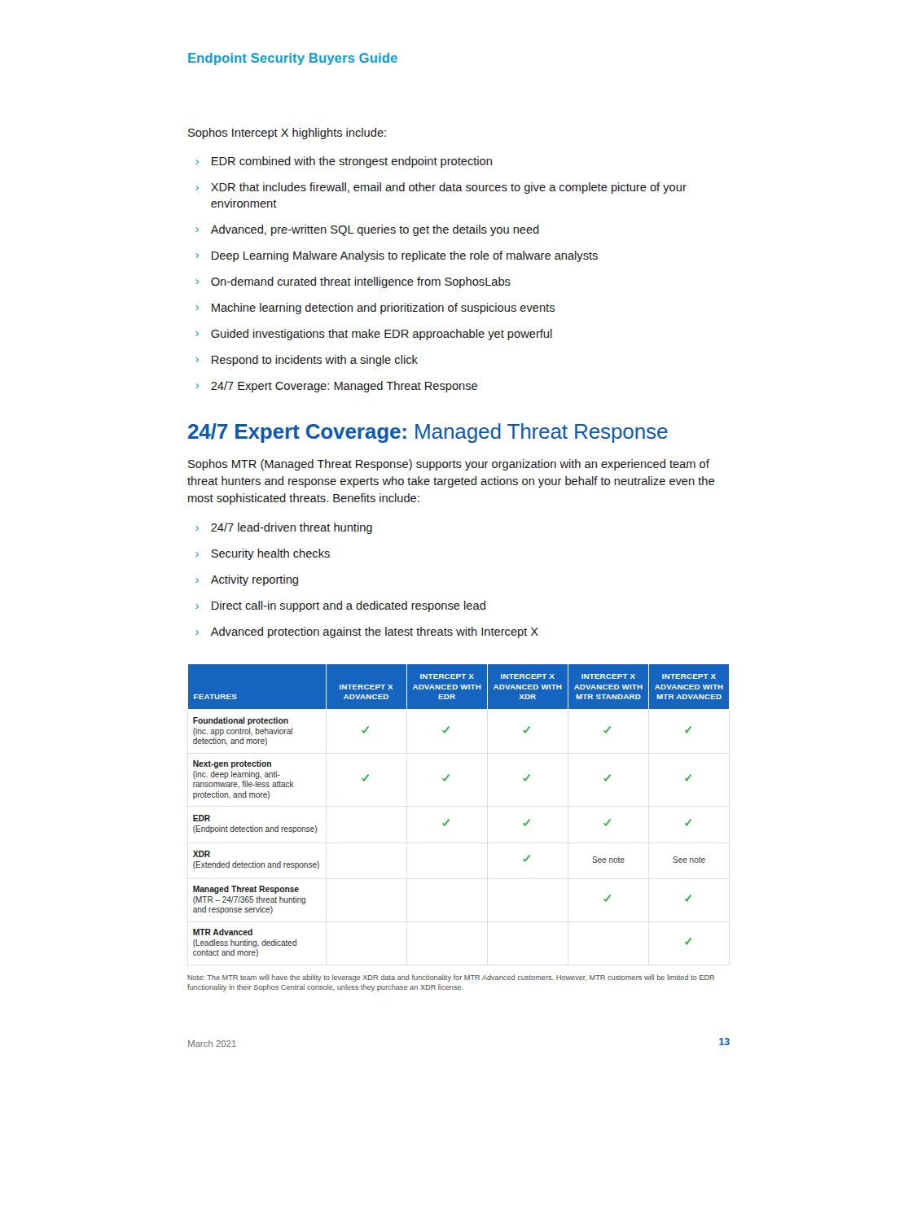Endpoint Security Buyers Guide
Sophos Intercept X highlights include:
EDR combined with the strongest endpoint protection
XDR that includes firewall, email and other data sources to give a complete picture of your environment
Advanced, pre-written SQL queries to get the details you need
Deep Learning Malware Analysis to replicate the role of malware analysts
On-demand curated threat intelligence from SophosLabs
Machine learning detection and prioritization of suspicious events
Guided investigations that make EDR approachable yet powerful
Respond to incidents with a single click
24/7 Expert Coverage: Managed Threat Response
24/7 Expert Coverage: Managed Threat Response
Sophos MTR (Managed Threat Response) supports your organization with an experienced team of threat hunters and response experts who take targeted actions on your behalf to neutralize even the most sophisticated threats. Benefits include:
24/7 lead-driven threat hunting
Security health checks
Activity reporting
Direct call-in support and a dedicated response lead
Advanced protection against the latest threats with Intercept X
| Features | Intercept X Advanced | Intercept X Advanced with EDR | Intercept X Advanced with XDR | Intercept X Advanced with MTR Standard | Intercept X Advanced with MTR Advanced |
| --- | --- | --- | --- | --- | --- |
| Foundational protection (inc. app control, behavioral detection, and more) | | | | | |
| Next-gen protection (inc. deep learning, anti-ransomware, file-less attack protection, and more) | | | | | |
| EDR (Endpoint detection and response) | | | | | |
| XDR (Extended detection and response) | | | | See note | See note |
| Managed Threat Response (MTR – 24/7/365 threat hunting and response service) | | | | | |
| MTR Advanced (Leadless hunting, dedicated contact and more) | | | | | |
Note: The MTR team will have the ability to leverage XDR data and functionality for MTR Advanced customers. However, MTR customers will be limited to EDR functionality in their Sophos Central console, unless they purchase an XDR license.
March 2021 13